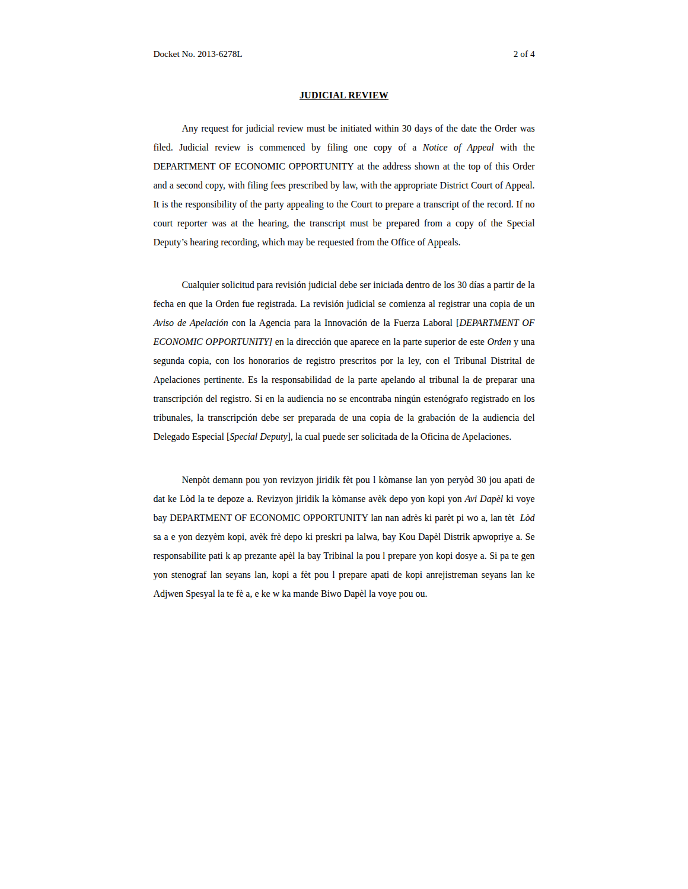Docket No. 2013-6278L 2 of 4
JUDICIAL REVIEW
Any request for judicial review must be initiated within 30 days of the date the Order was filed. Judicial review is commenced by filing one copy of a Notice of Appeal with the DEPARTMENT OF ECONOMIC OPPORTUNITY at the address shown at the top of this Order and a second copy, with filing fees prescribed by law, with the appropriate District Court of Appeal. It is the responsibility of the party appealing to the Court to prepare a transcript of the record. If no court reporter was at the hearing, the transcript must be prepared from a copy of the Special Deputy’s hearing recording, which may be requested from the Office of Appeals.
Cualquier solicitud para revisión judicial debe ser iniciada dentro de los 30 días a partir de la fecha en que la Orden fue registrada. La revisión judicial se comienza al registrar una copia de un Aviso de Apelación con la Agencia para la Innovación de la Fuerza Laboral [DEPARTMENT OF ECONOMIC OPPORTUNITY] en la dirección que aparece en la parte superior de este Orden y una segunda copia, con los honorarios de registro prescritos por la ley, con el Tribunal Distrital de Apelaciones pertinente. Es la responsabilidad de la parte apelando al tribunal la de preparar una transcripción del registro. Si en la audiencia no se encontraba ningún estenógrafo registrado en los tribunales, la transcripción debe ser preparada de una copia de la grabación de la audiencia del Delegado Especial [Special Deputy], la cual puede ser solicitada de la Oficina de Apelaciones.
Nenpòt demann pou yon revizyon jiridik fèt pou l kòmanse lan yon peryòd 30 jou apati de dat ke Lòd la te depoze a. Revizyon jiridik la kòmanse avèk depo yon kopi yon Avi Dapèl ki voye bay DEPARTMENT OF ECONOMIC OPPORTUNITY lan nan adrès ki parèt pi wo a, lan tèt Lòd sa a e yon dezyèm kopi, avèk frè depo ki preskri pa lalwa, bay Kou Dapèl Distrik apwopriye a. Se responsabilite pati k ap prezante apèl la bay Tribinal la pou l prepare yon kopi dosye a. Si pa te gen yon stenograf lan seyans lan, kopi a fèt pou l prepare apati de kopi anrejistreman seyans lan ke Adjwen Spesyal la te fè a, e ke w ka mande Biwo Dapèl la voye pou ou.